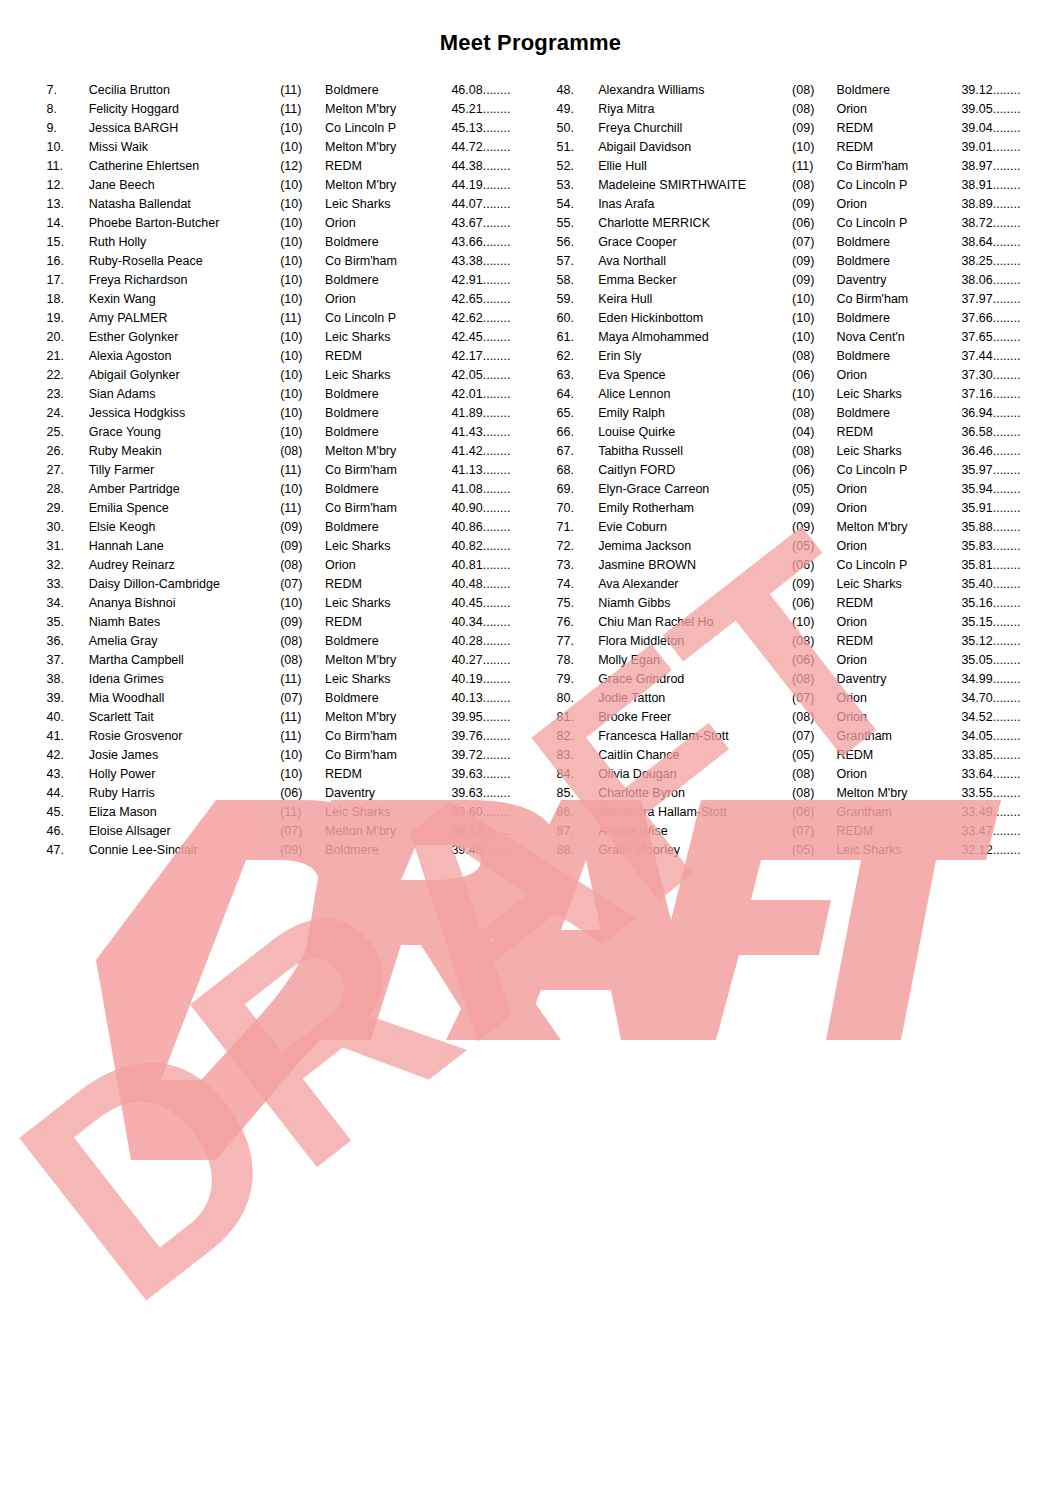Meet Programme
| 7. | Cecilia Brutton | (11) | Boldmere | 46.08........ |
| 8. | Felicity Hoggard | (11) | Melton M'bry | 45.21........ |
| 9. | Jessica BARGH | (10) | Co Lincoln P | 45.13........ |
| 10. | Missi Waik | (10) | Melton M'bry | 44.72........ |
| 11. | Catherine Ehlertsen | (12) | REDM | 44.38........ |
| 12. | Jane Beech | (10) | Melton M'bry | 44.19........ |
| 13. | Natasha Ballendat | (10) | Leic Sharks | 44.07........ |
| 14. | Phoebe Barton-Butcher | (10) | Orion | 43.67........ |
| 15. | Ruth Holly | (10) | Boldmere | 43.66........ |
| 16. | Ruby-Rosella Peace | (10) | Co Birm'ham | 43.38........ |
| 17. | Freya Richardson | (10) | Boldmere | 42.91........ |
| 18. | Kexin Wang | (10) | Orion | 42.65........ |
| 19. | Amy PALMER | (11) | Co Lincoln P | 42.62........ |
| 20. | Esther Golynker | (10) | Leic Sharks | 42.45........ |
| 21. | Alexia Agoston | (10) | REDM | 42.17........ |
| 22. | Abigail Golynker | (10) | Leic Sharks | 42.05........ |
| 23. | Sian Adams | (10) | Boldmere | 42.01........ |
| 24. | Jessica Hodgkiss | (10) | Boldmere | 41.89........ |
| 25. | Grace Young | (10) | Boldmere | 41.43........ |
| 26. | Ruby Meakin | (08) | Melton M'bry | 41.42........ |
| 27. | Tilly Farmer | (11) | Co Birm'ham | 41.13........ |
| 28. | Amber Partridge | (10) | Boldmere | 41.08........ |
| 29. | Emilia Spence | (11) | Co Birm'ham | 40.90........ |
| 30. | Elsie Keogh | (09) | Boldmere | 40.86........ |
| 31. | Hannah Lane | (09) | Leic Sharks | 40.82........ |
| 32. | Audrey Reinarz | (08) | Orion | 40.81........ |
| 33. | Daisy Dillon-Cambridge | (07) | REDM | 40.48........ |
| 34. | Ananya Bishnoi | (10) | Leic Sharks | 40.45........ |
| 35. | Niamh Bates | (09) | REDM | 40.34........ |
| 36. | Amelia Gray | (08) | Boldmere | 40.28........ |
| 37. | Martha Campbell | (08) | Melton M'bry | 40.27........ |
| 38. | Idena Grimes | (11) | Leic Sharks | 40.19........ |
| 39. | Mia Woodhall | (07) | Boldmere | 40.13........ |
| 40. | Scarlett Tait | (11) | Melton M'bry | 39.95........ |
| 41. | Rosie Grosvenor | (11) | Co Birm'ham | 39.76........ |
| 42. | Josie James | (10) | Co Birm'ham | 39.72........ |
| 43. | Holly Power | (10) | REDM | 39.63........ |
| 44. | Ruby Harris | (06) | Daventry | 39.63........ |
| 45. | Eliza Mason | (11) | Leic Sharks | 39.60........ |
| 46. | Eloise Allsager | (07) | Melton M'bry | 39.57........ |
| 47. | Connie Lee-Sinclair | (09) | Boldmere | 39.48........ |
| 48. | Alexandra Williams | (08) | Boldmere | 39.12........ |
| 49. | Riya Mitra | (08) | Orion | 39.05........ |
| 50. | Freya Churchill | (09) | REDM | 39.04........ |
| 51. | Abigail Davidson | (10) | REDM | 39.01........ |
| 52. | Ellie Hull | (11) | Co Birm'ham | 38.97........ |
| 53. | Madeleine SMIRTHWAITE | (08) | Co Lincoln P | 38.91........ |
| 54. | Inas Arafa | (09) | Orion | 38.89........ |
| 55. | Charlotte MERRICK | (06) | Co Lincoln P | 38.72........ |
| 56. | Grace Cooper | (07) | Boldmere | 38.64........ |
| 57. | Ava Northall | (09) | Boldmere | 38.25........ |
| 58. | Emma Becker | (09) | Daventry | 38.06........ |
| 59. | Keira Hull | (10) | Co Birm'ham | 37.97........ |
| 60. | Eden Hickinbottom | (10) | Boldmere | 37.66........ |
| 61. | Maya Almohammed | (10) | Nova Cent'n | 37.65........ |
| 62. | Erin Sly | (08) | Boldmere | 37.44........ |
| 63. | Eva Spence | (06) | Orion | 37.30........ |
| 64. | Alice Lennon | (10) | Leic Sharks | 37.16........ |
| 65. | Emily Ralph | (08) | Boldmere | 36.94........ |
| 66. | Louise Quirke | (04) | REDM | 36.58........ |
| 67. | Tabitha Russell | (08) | Leic Sharks | 36.46........ |
| 68. | Caitlyn FORD | (06) | Co Lincoln P | 35.97........ |
| 69. | Elyn-Grace Carreon | (05) | Orion | 35.94........ |
| 70. | Emily Rotherham | (09) | Orion | 35.91........ |
| 71. | Evie Coburn | (09) | Melton M'bry | 35.88........ |
| 72. | Jemima Jackson | (05) | Orion | 35.83........ |
| 73. | Jasmine BROWN | (06) | Co Lincoln P | 35.81........ |
| 74. | Ava Alexander | (09) | Leic Sharks | 35.40........ |
| 75. | Niamh Gibbs | (06) | REDM | 35.16........ |
| 76. | Chiu Man Rachel Ho | (10) | Orion | 35.15........ |
| 77. | Flora Middleton | (08) | REDM | 35.12........ |
| 78. | Molly Egan | (06) | Orion | 35.05........ |
| 79. | Grace Grindrod | (08) | Daventry | 34.99........ |
| 80. | Jodie Tatton | (07) | Orion | 34.70........ |
| 81. | Brooke Freer | (08) | Orion | 34.52........ |
| 82. | Francesca Hallam-Stott | (07) | Grantham | 34.05........ |
| 83. | Caitlin Chance | (05) | REDM | 33.85........ |
| 84. | Olivia Dougan | (08) | Orion | 33.64........ |
| 85. | Charlotte Byron | (08) | Melton M'bry | 33.55........ |
| 86. | Alexandra Hallam-Stott | (06) | Grantham | 33.49........ |
| 87. | Amelia Wise | (07) | REDM | 33.47........ |
| 88. | Grace Moorley | (05) | Leic Sharks | 32.12........ |
DRAFT